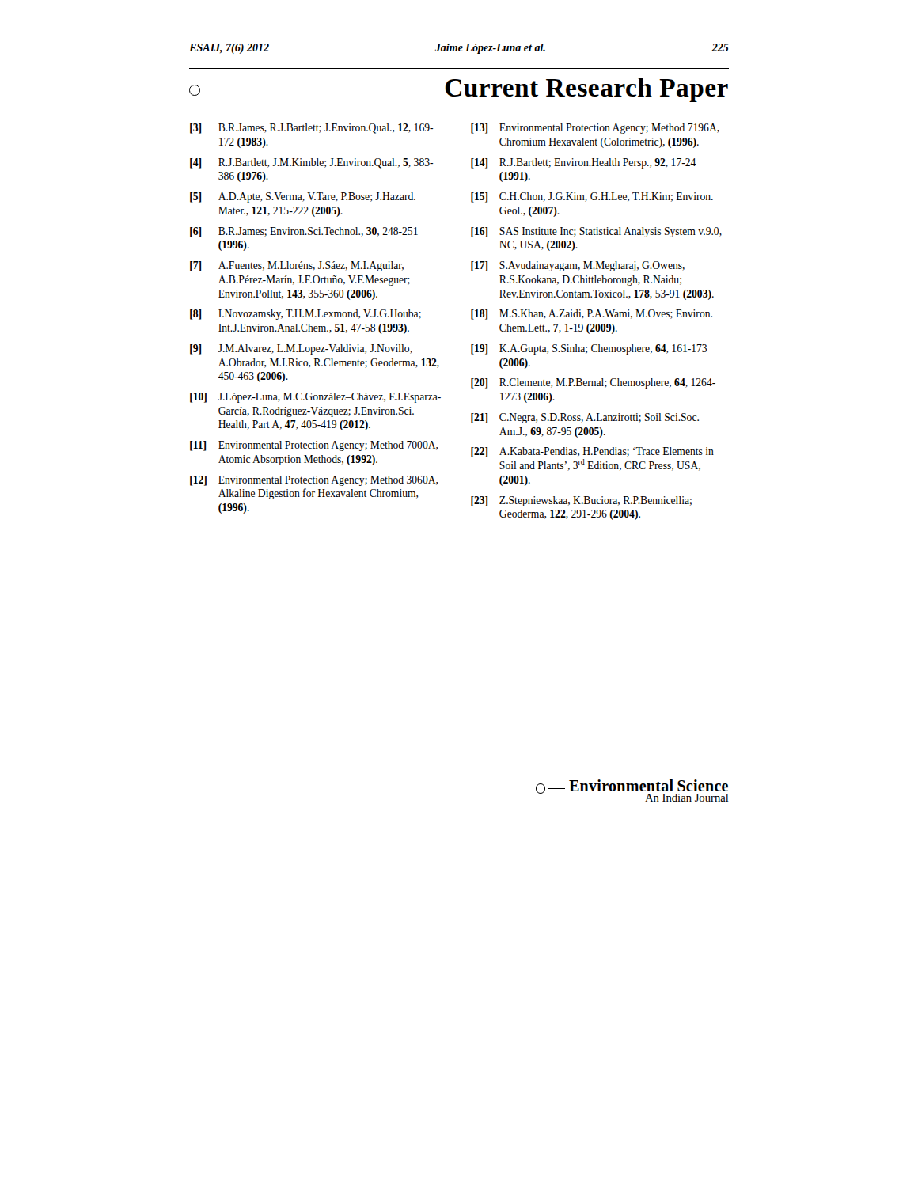ESAIJ, 7(6) 2012
Jaime López-Luna et al.
225
Current Research Paper
[3] B.R.James, R.J.Bartlett; J.Environ.Qual., 12, 169-172 (1983).
[4] R.J.Bartlett, J.M.Kimble; J.Environ.Qual., 5, 383-386 (1976).
[5] A.D.Apte, S.Verma, V.Tare, P.Bose; J.Hazard. Mater., 121, 215-222 (2005).
[6] B.R.James; Environ.Sci.Technol., 30, 248-251 (1996).
[7] A.Fuentes, M.Lloréns, J.Sáez, M.I.Aguilar, A.B.Pérez-Marín, J.F.Ortuño, V.F.Meseguer; Environ.Pollut, 143, 355-360 (2006).
[8] I.Novozamsky, T.H.M.Lexmond, V.J.G.Houba; Int.J.Environ.Anal.Chem., 51, 47-58 (1993).
[9] J.M.Alvarez, L.M.Lopez-Valdivia, J.Novillo, A.Obrador, M.I.Rico, R.Clemente; Geoderma, 132, 450-463 (2006).
[10] J.López-Luna, M.C.González–Chávez, F.J.Esparza-García, R.Rodríguez-Vázquez; J.Environ.Sci. Health, Part A, 47, 405-419 (2012).
[11] Environmental Protection Agency; Method 7000A, Atomic Absorption Methods, (1992).
[12] Environmental Protection Agency; Method 3060A, Alkaline Digestion for Hexavalent Chromium, (1996).
[13] Environmental Protection Agency; Method 7196A, Chromium Hexavalent (Colorimetric), (1996).
[14] R.J.Bartlett; Environ.Health Persp., 92, 17-24 (1991).
[15] C.H.Chon, J.G.Kim, G.H.Lee, T.H.Kim; Environ. Geol., (2007).
[16] SAS Institute Inc; Statistical Analysis System v.9.0, NC, USA, (2002).
[17] S.Avudainayagam, M.Megharaj, G.Owens, R.S.Kookana, D.Chittleborough, R.Naidu; Rev.Environ.Contam.Toxicol., 178, 53-91 (2003).
[18] M.S.Khan, A.Zaidi, P.A.Wami, M.Oves; Environ. Chem.Lett., 7, 1-19 (2009).
[19] K.A.Gupta, S.Sinha; Chemosphere, 64, 161-173 (2006).
[20] R.Clemente, M.P.Bernal; Chemosphere, 64, 1264-1273 (2006).
[21] C.Negra, S.D.Ross, A.Lanzirotti; Soil Sci.Soc. Am.J., 69, 87-95 (2005).
[22] A.Kabata-Pendias, H.Pendias; ‘Trace Elements in Soil and Plants’, 3rd Edition, CRC Press, USA, (2001).
[23] Z.Stepniewskaa, K.Buciora, R.P.Bennicellia; Geoderma, 122, 291-296 (2004).
Environmental Science An Indian Journal